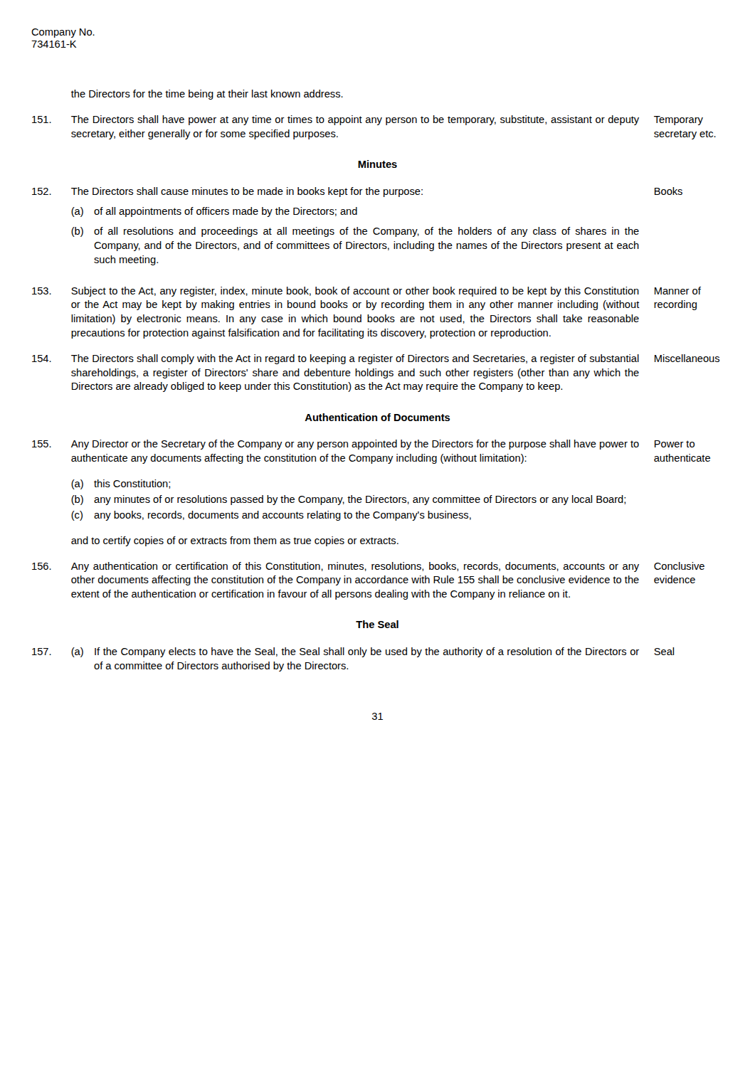Company No.
734161-K
the Directors for the time being at their last known address.
151.
The Directors shall have power at any time or times to appoint any person to be temporary, substitute, assistant or deputy secretary, either generally or for some specified purposes.
Temporary secretary etc.
Minutes
152.
The Directors shall cause minutes to be made in books kept for the purpose:
(a) of all appointments of officers made by the Directors; and
(b) of all resolutions and proceedings at all meetings of the Company, of the holders of any class of shares in the Company, and of the Directors, and of committees of Directors, including the names of the Directors present at each such meeting.
Books
153.
Subject to the Act, any register, index, minute book, book of account or other book required to be kept by this Constitution or the Act may be kept by making entries in bound books or by recording them in any other manner including (without limitation) by electronic means. In any case in which bound books are not used, the Directors shall take reasonable precautions for protection against falsification and for facilitating its discovery, protection or reproduction.
Manner of recording
154.
The Directors shall comply with the Act in regard to keeping a register of Directors and Secretaries, a register of substantial shareholdings, a register of Directors' share and debenture holdings and such other registers (other than any which the Directors are already obliged to keep under this Constitution) as the Act may require the Company to keep.
Miscellaneous
Authentication of Documents
155.
Any Director or the Secretary of the Company or any person appointed by the Directors for the purpose shall have power to authenticate any documents affecting the constitution of the Company including (without limitation):
(a) this Constitution;
(b) any minutes of or resolutions passed by the Company, the Directors, any committee of Directors or any local Board;
(c) any books, records, documents and accounts relating to the Company's business,
and to certify copies of or extracts from them as true copies or extracts.
Power to authenticate
156.
Any authentication or certification of this Constitution, minutes, resolutions, books, records, documents, accounts or any other documents affecting the constitution of the Company in accordance with Rule 155 shall be conclusive evidence to the extent of the authentication or certification in favour of all persons dealing with the Company in reliance on it.
Conclusive evidence
The Seal
157.
(a) If the Company elects to have the Seal, the Seal shall only be used by the authority of a resolution of the Directors or of a committee of Directors authorised by the Directors.
Seal
31